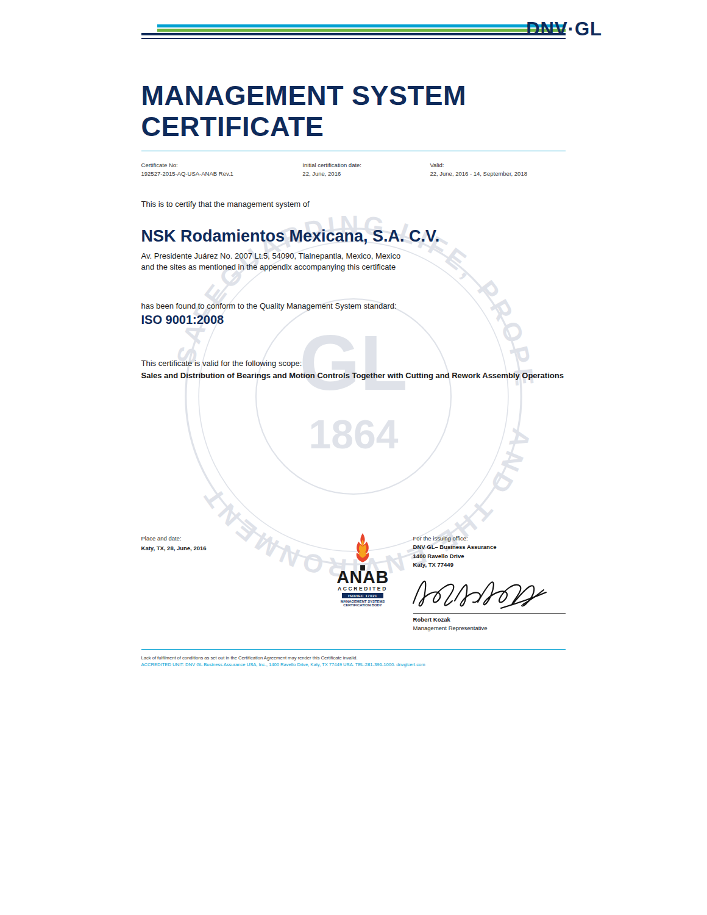DNV·GL
SAFEGUARDING LIFE, PROPERTY AND THE ENVIRONMENT GL 1864
Management System
Certificate
Certificate No:
192527-2015-AQ-USA-ANAB Rev.1
Initial certification date:
22, June, 2016
Valid:
22, June, 2016 - 14, September, 2018
This is to certify that the management system of
NSK Rodamientos Mexicana, S.A. C.V.
Av. Presidente Juárez No. 2007 Lt.5, 54090, Tlalnepantla, Mexico, Mexico
and the sites as mentioned in the appendix accompanying this certificate
has been found to conform to the Quality Management System standard:
ISO 9001:2008
This certificate is valid for the following scope:
Sales and Distribution of Bearings and Motion Controls Together with Cutting and Rework Assembly Operations
Place and date:
Katy, TX, 28, June, 2016
ANAB ACCREDITED ISO/IEC 17021 MANAGEMENT SYSTEMS CERTIFICATION BODY
For the issuing office:
DNV GL– Business Assurance
1400 Ravello Drive
Katy, TX 77449
Robert Kozak
Management Representative
Lack of fulfilment of conditions as set out in the Certification Agreement may render this Certificate invalid.
ACCREDITED UNIT: DNV GL Business Assurance USA, Inc., 1400 Ravello Drive, Katy, TX 77449 USA. TEL:281-396-1000. dnvglcert.com